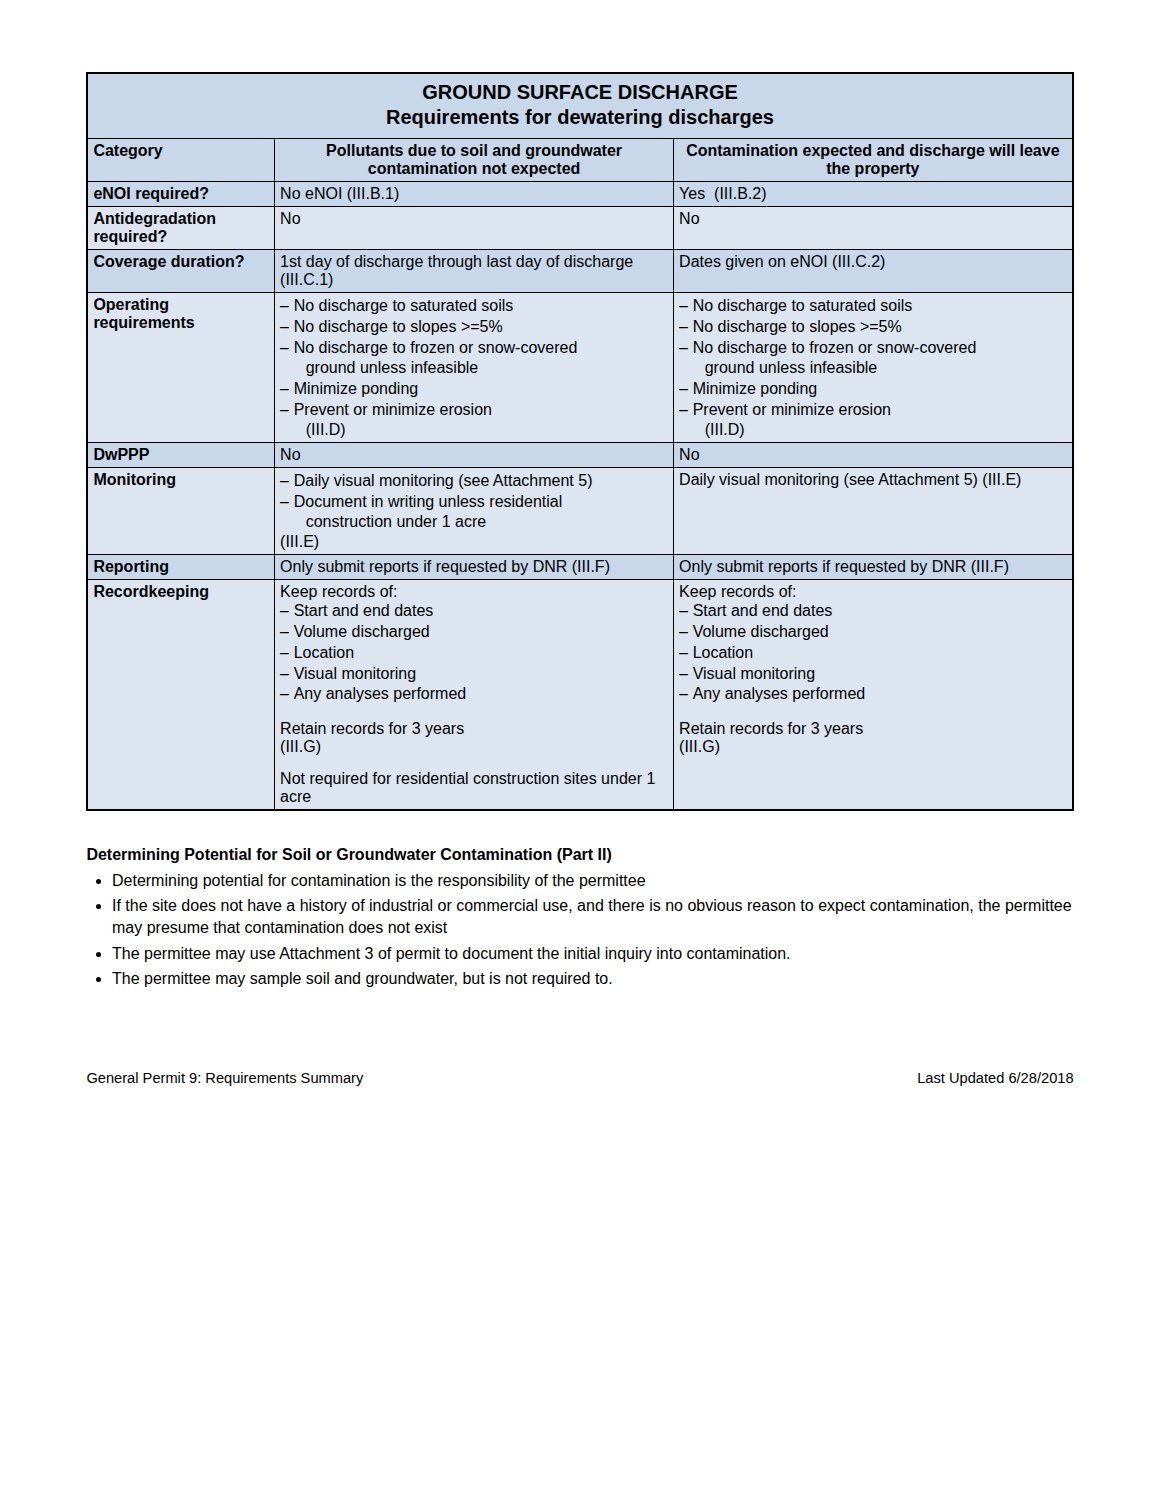| GROUND SURFACE DISCHARGE Requirements for dewatering discharges |
| Category | Pollutants due to soil and groundwater contamination not expected | Contamination expected and discharge will leave the property |
| eNOI required? | No eNOI (III.B.1) | Yes (III.B.2) |
| Antidegradation required? | No | No |
| Coverage duration? | 1st day of discharge through last day of discharge (III.C.1) | Dates given on eNOI (III.C.2) |
| Operating requirements | No discharge to saturated soils No discharge to slopes >=5% No discharge to frozen or snow-covered ground unless infeasible Minimize ponding Prevent or minimize erosion (III.D) | No discharge to saturated soils No discharge to slopes >=5% No discharge to frozen or snow-covered ground unless infeasible Minimize ponding Prevent or minimize erosion (III.D) |
| DwPPP | No | No |
| Monitoring | Daily visual monitoring (see Attachment 5) Document in writing unless residential construction under 1 acre (III.E) | Daily visual monitoring (see Attachment 5) (III.E) |
| Reporting | Only submit reports if requested by DNR (III.F) | Only submit reports if requested by DNR (III.F) |
| Recordkeeping | Keep records of: Start and end dates Volume discharged Location Visual monitoring Any analyses performed Retain records for 3 years (III.G) Not required for residential construction sites under 1 acre | Keep records of: Start and end dates Volume discharged Location Visual monitoring Any analyses performed Retain records for 3 years (III.G) |
Determining Potential for Soil or Groundwater Contamination (Part II)
Determining potential for contamination is the responsibility of the permittee
If the site does not have a history of industrial or commercial use, and there is no obvious reason to expect contamination, the permittee may presume that contamination does not exist
The permittee may use Attachment 3 of permit to document the initial inquiry into contamination.
The permittee may sample soil and groundwater, but is not required to.
General Permit 9: Requirements Summary
Last Updated 6/28/2018